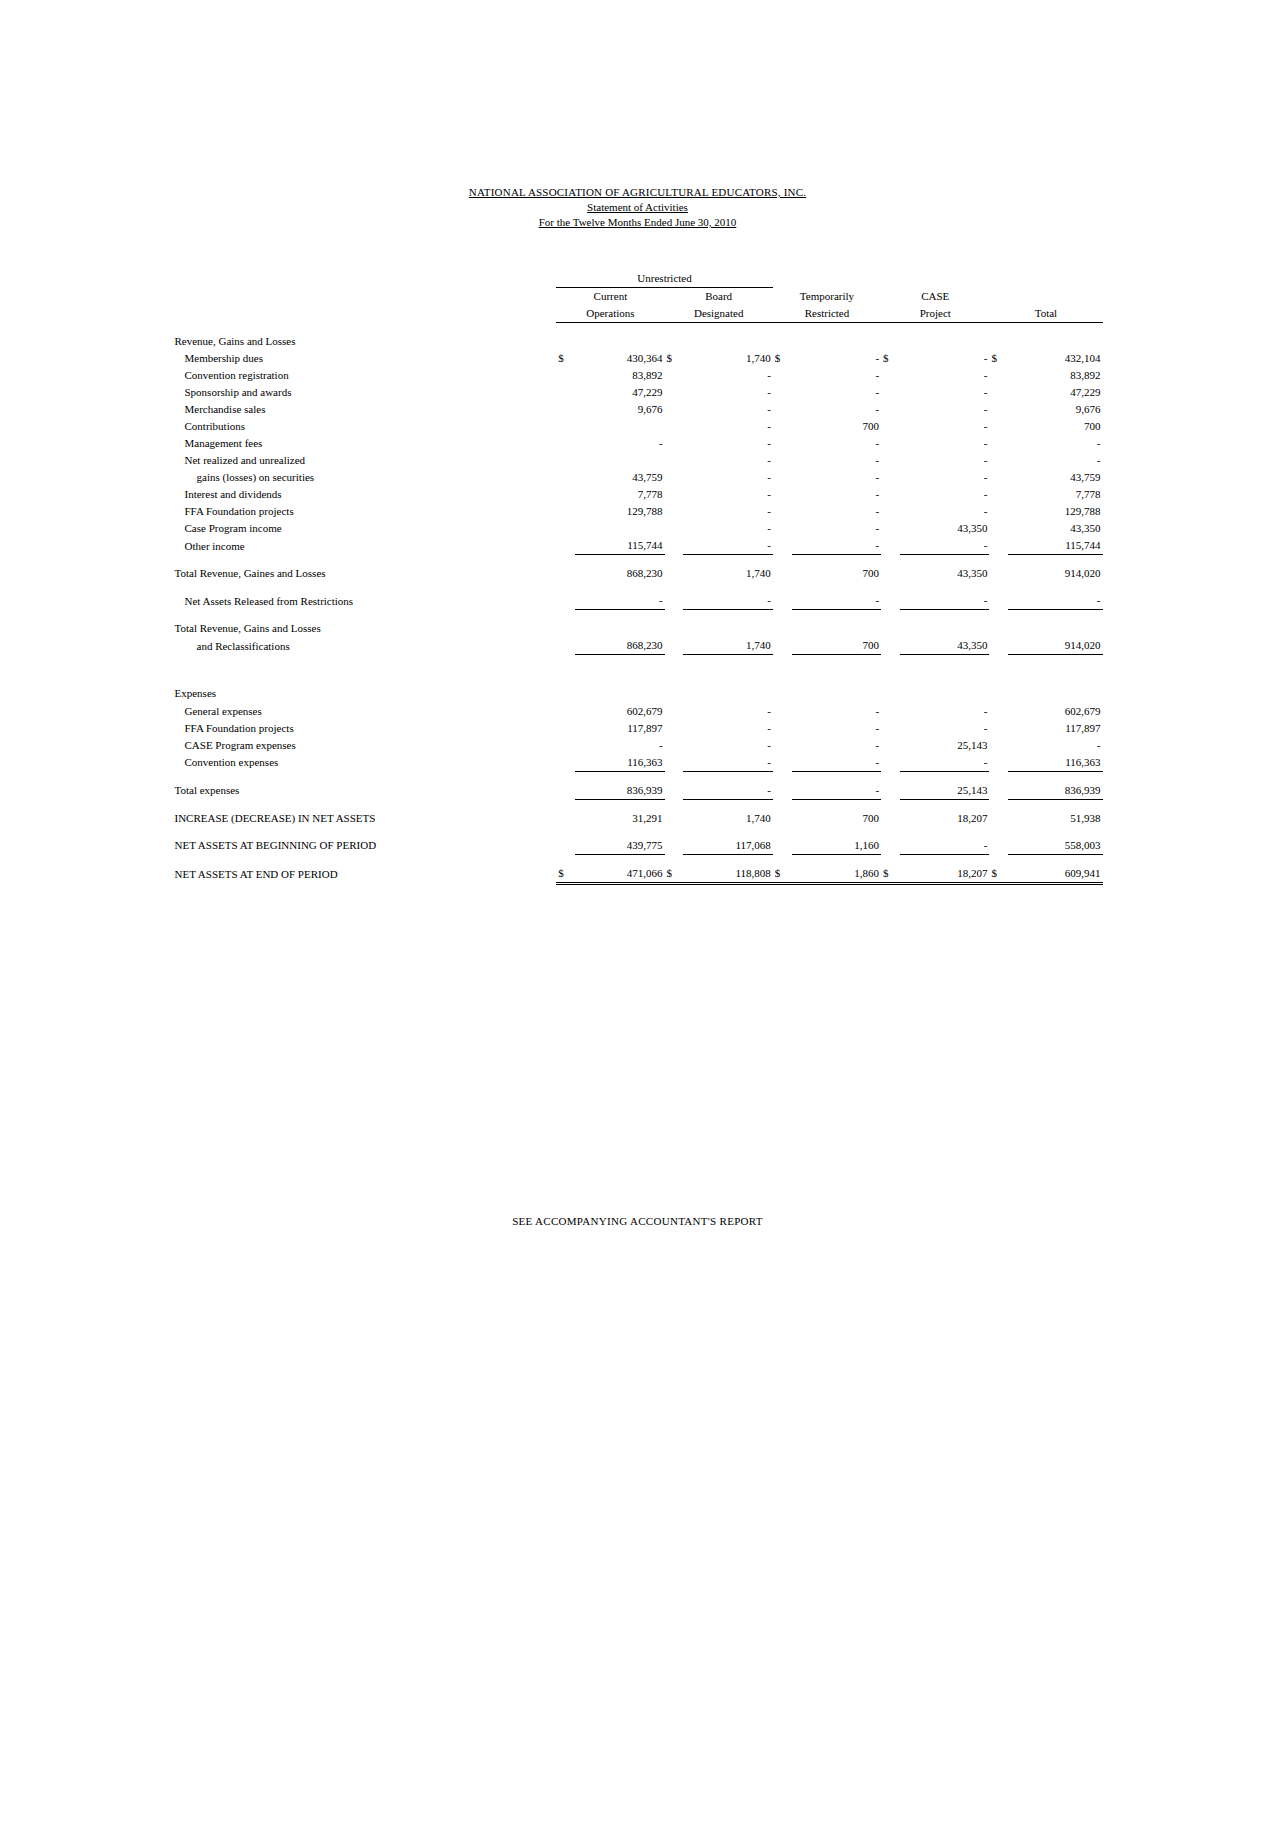NATIONAL ASSOCIATION OF AGRICULTURAL EDUCATORS, INC.
Statement of Activities
For the Twelve Months Ended June 30, 2010
| | Unrestricted | |
| | Current | Board | Temporarily | CASE | |
| | Operations | Designated | Restricted | Project | Total |
| Revenue, Gains and Losses | |
| Membership dues | $ | 430,364 | $ | 1,740 | $ | - | $ | - | $ | 432,104 |
| Convention registration | | 83,892 | | - | | - | | - | | 83,892 |
| Sponsorship and awards | | 47,229 | | - | | - | | - | | 47,229 |
| Merchandise sales | | 9,676 | | - | | - | | - | | 9,676 |
| Contributions | | | | - | | 700 | | - | | 700 |
| Management fees | | - | | - | | - | | - | | - |
| Net realized and unrealized | | | | - | | - | | - | | - |
| gains (losses) on securities | | 43,759 | | - | | - | | - | | 43,759 |
| Interest and dividends | | 7,778 | | - | | - | | - | | 7,778 |
| FFA Foundation projects | | 129,788 | | - | | - | | - | | 129,788 |
| Case Program income | | | | - | | - | | 43,350 | | 43,350 |
| Other income | | 115,744 | | - | | - | | - | | 115,744 |
| Total Revenue, Gaines and Losses | | 868,230 | | 1,740 | | 700 | | 43,350 | | 914,020 |
| Net Assets Released from Restrictions | | - | | - | | - | | - | | - |
| Total Revenue, Gains and Losses | |
| and Reclassifications | | 868,230 | | 1,740 | | 700 | | 43,350 | | 914,020 |
| Expenses | |
| General expenses | | 602,679 | | - | | - | | - | | 602,679 |
| FFA Foundation projects | | 117,897 | | - | | - | | - | | 117,897 |
| CASE Program expenses | | - | | - | | - | | 25,143 | | - |
| Convention expenses | | 116,363 | | - | | - | | - | | 116,363 |
| Total expenses | | 836,939 | | - | | - | | 25,143 | | 836,939 |
| INCREASE (DECREASE) IN NET ASSETS | | 31,291 | | 1,740 | | 700 | | 18,207 | | 51,938 |
| NET ASSETS AT BEGINNING OF PERIOD | | 439,775 | | 117,068 | | 1,160 | | - | | 558,003 |
| NET ASSETS AT END OF PERIOD | $ | 471,066 | $ | 118,808 | $ | 1,860 | $ | 18,207 | $ | 609,941 |
SEE ACCOMPANYING ACCOUNTANT'S REPORT